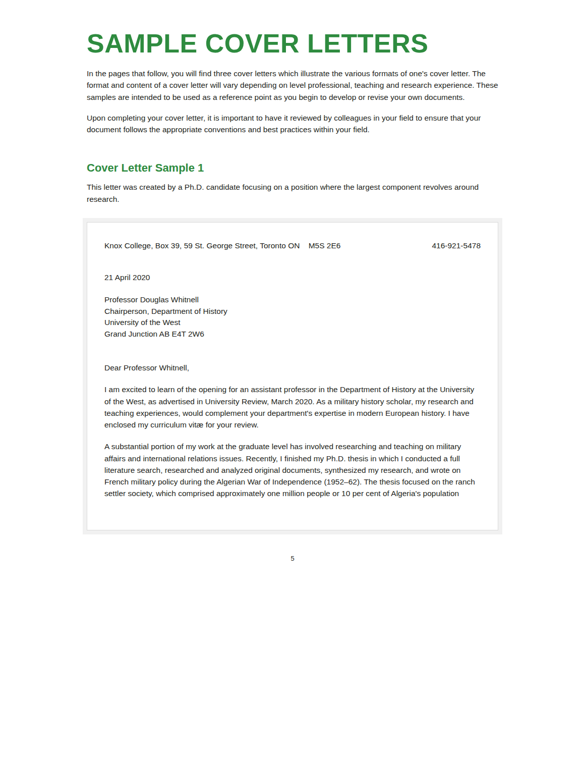Sample Cover Letters
In the pages that follow, you will find three cover letters which illustrate the various formats of one's cover letter. The format and content of a cover letter will vary depending on level professional, teaching and research experience. These samples are intended to be used as a reference point as you begin to develop or revise your own documents.
Upon completing your cover letter, it is important to have it reviewed by colleagues in your field to ensure that your document follows the appropriate conventions and best practices within your field.
Cover Letter Sample 1
This letter was created by a Ph.D. candidate focusing on a position where the largest component revolves around research.
Knox College, Box 39, 59 St. George Street, Toronto ON M5S 2E6 416-921-5478
21 April 2020
Professor Douglas Whitnell
Chairperson, Department of History
University of the West
Grand Junction AB E4T 2W6
Dear Professor Whitnell,
I am excited to learn of the opening for an assistant professor in the Department of History at the University of the West, as advertised in University Review, March 2020. As a military history scholar, my research and teaching experiences, would complement your department's expertise in modern European history. I have enclosed my curriculum vitæ for your review.
A substantial portion of my work at the graduate level has involved researching and teaching on military affairs and international relations issues. Recently, I finished my Ph.D. thesis in which I conducted a full literature search, researched and analyzed original documents, synthesized my research, and wrote on French military policy during the Algerian War of Independence (1952–62). The thesis focused on the ranch settler society, which comprised approximately one million people or 10 per cent of Algeria's population
5